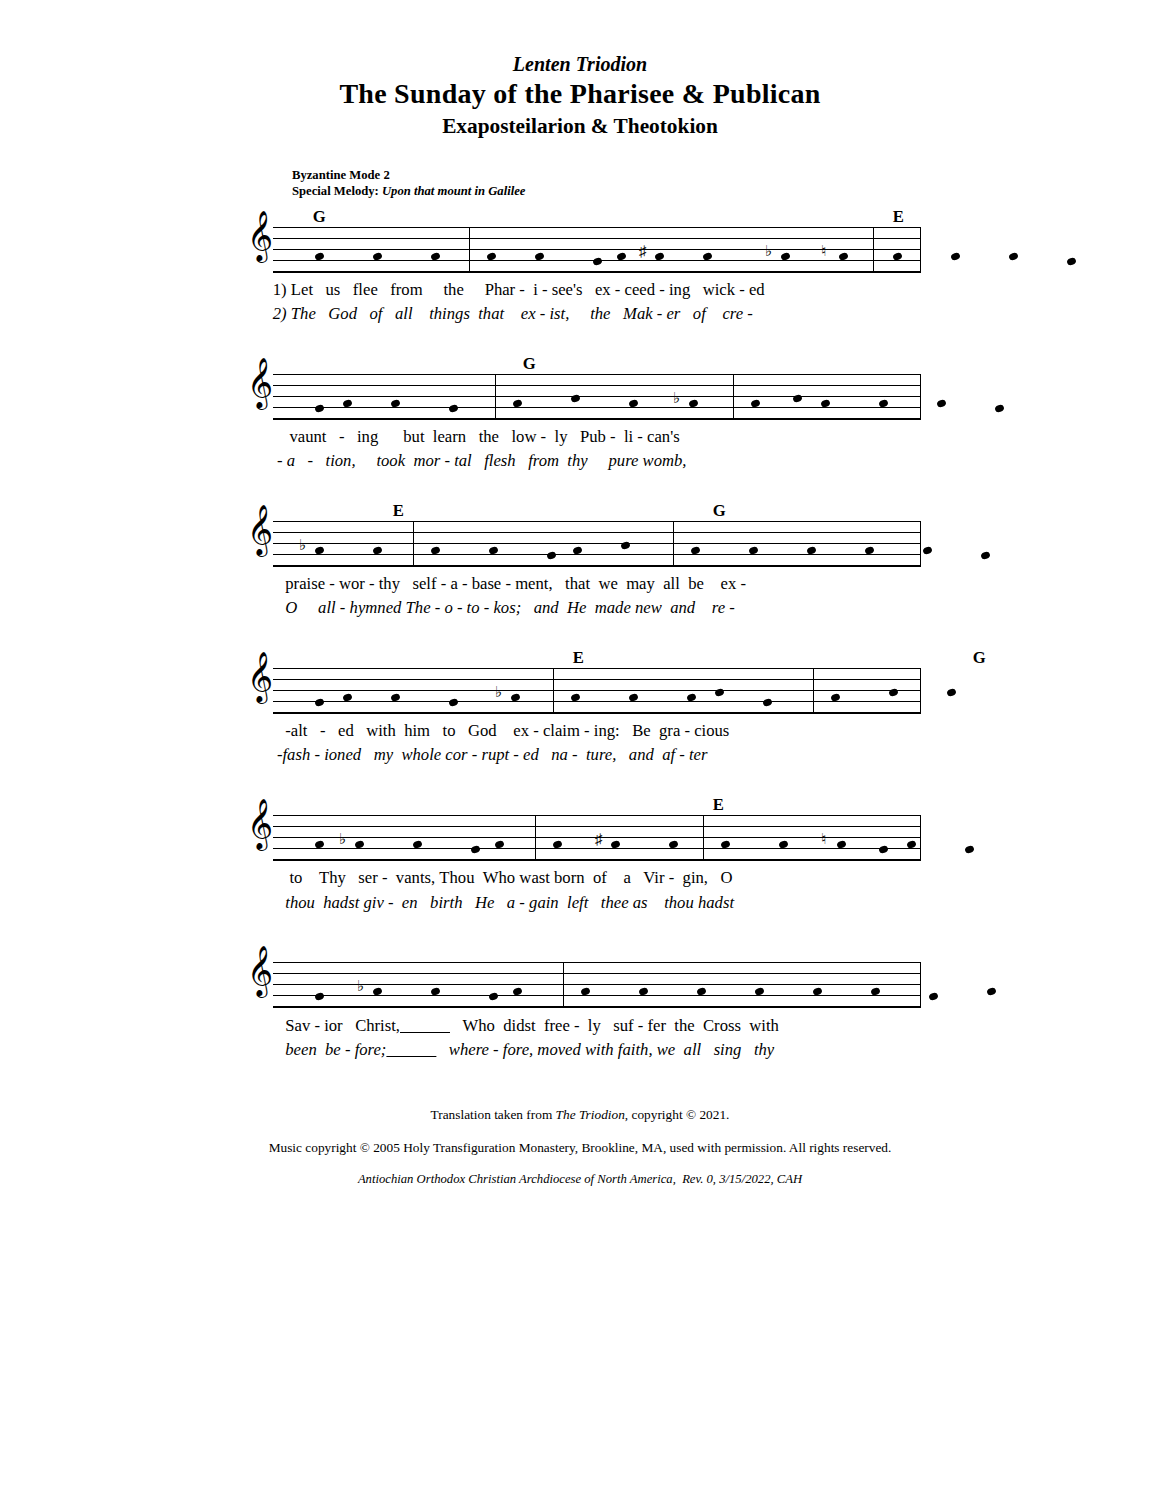Lenten Triodion
The Sunday of the Pharisee & Publican
Exaposteilarion & Theotokion
Byzantine Mode 2
Special Melody: Upon that mount in Galilee
G E
♯ ♭ ♮
1) Let us flee from the Phar - i - see's ex - ceed - ing wick - ed
2) The God of all things that ex - ist, the Mak - er of cre -
G
♭
vaunt - ing but learn the low - ly Pub - li - can's
- a - tion, took mor - tal flesh from thy pure womb,
E G
♭
praise - wor - thy self - a - base - ment, that we may all be ex -
O all - hymned The - o - to - kos; and He made new and re -
E G
♭
-alt - ed with him to God ex - claim - ing: Be gra - cious
-fash - ioned my whole cor - rupt - ed na - ture, and af - ter
E
♭ ♯ ♮
to Thy ser - vants, Thou Who wast born of a Vir - gin, O
thou hadst giv - en birth He a - gain left thee as thou hadst
♭
Sav - ior Christ, Who didst free - ly suf - fer the Cross with
been be - fore; where - fore, moved with faith, we all sing thy
Translation taken from The Triodion, copyright © 2021.
Music copyright © 2005 Holy Transfiguration Monastery, Brookline, MA, used with permission. All rights reserved.
Antiochian Orthodox Christian Archdiocese of North America, Rev. 0, 3/15/2022, CAH